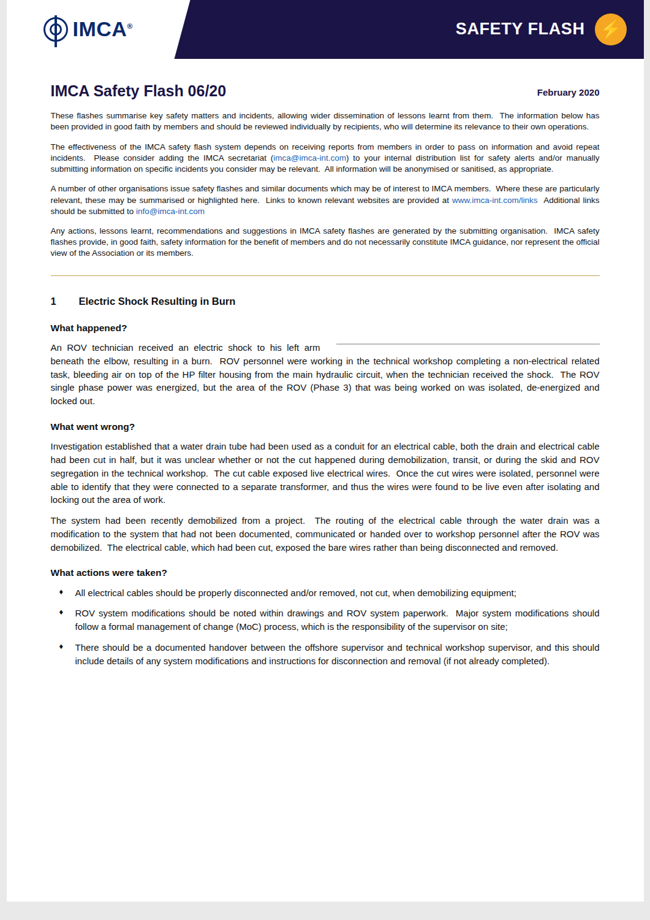IMCA®
SAFETY FLASH ⚡
February 2020
IMCA Safety Flash 06/20
These flashes summarise key safety matters and incidents, allowing wider dissemination of lessons learnt from them. The information below has been provided in good faith by members and should be reviewed individually by recipients, who will determine its relevance to their own operations.
The effectiveness of the IMCA safety flash system depends on receiving reports from members in order to pass on information and avoid repeat incidents. Please consider adding the IMCA secretariat (imca@imca-int.com) to your internal distribution list for safety alerts and/or manually submitting information on specific incidents you consider may be relevant. All information will be anonymised or sanitised, as appropriate.
A number of other organisations issue safety flashes and similar documents which may be of interest to IMCA members. Where these are particularly relevant, these may be summarised or highlighted here. Links to known relevant websites are provided at www.imca-int.com/links Additional links should be submitted to info@imca-int.com
Any actions, lessons learnt, recommendations and suggestions in IMCA safety flashes are generated by the submitting organisation. IMCA safety flashes provide, in good faith, safety information for the benefit of members and do not necessarily constitute IMCA guidance, nor represent the official view of the Association or its members.
1 Electric Shock Resulting in Burn
What happened?
An ROV technician received an electric shock to his left arm beneath the elbow, resulting in a burn. ROV personnel were working in the technical workshop completing a non-electrical related task, bleeding air on top of the HP filter housing from the main hydraulic circuit, when the technician received the shock. The ROV single phase power was energized, but the area of the ROV (Phase 3) that was being worked on was isolated, de-energized and locked out.
What went wrong?
Investigation established that a water drain tube had been used as a conduit for an electrical cable, both the drain and electrical cable had been cut in half, but it was unclear whether or not the cut happened during demobilization, transit, or during the skid and ROV segregation in the technical workshop. The cut cable exposed live electrical wires. Once the cut wires were isolated, personnel were able to identify that they were connected to a separate transformer, and thus the wires were found to be live even after isolating and locking out the area of work.
The system had been recently demobilized from a project. The routing of the electrical cable through the water drain was a modification to the system that had not been documented, communicated or handed over to workshop personnel after the ROV was demobilized. The electrical cable, which had been cut, exposed the bare wires rather than being disconnected and removed.
What actions were taken?
All electrical cables should be properly disconnected and/or removed, not cut, when demobilizing equipment;
ROV system modifications should be noted within drawings and ROV system paperwork. Major system modifications should follow a formal management of change (MoC) process, which is the responsibility of the supervisor on site;
There should be a documented handover between the offshore supervisor and technical workshop supervisor, and this should include details of any system modifications and instructions for disconnection and removal (if not already completed).